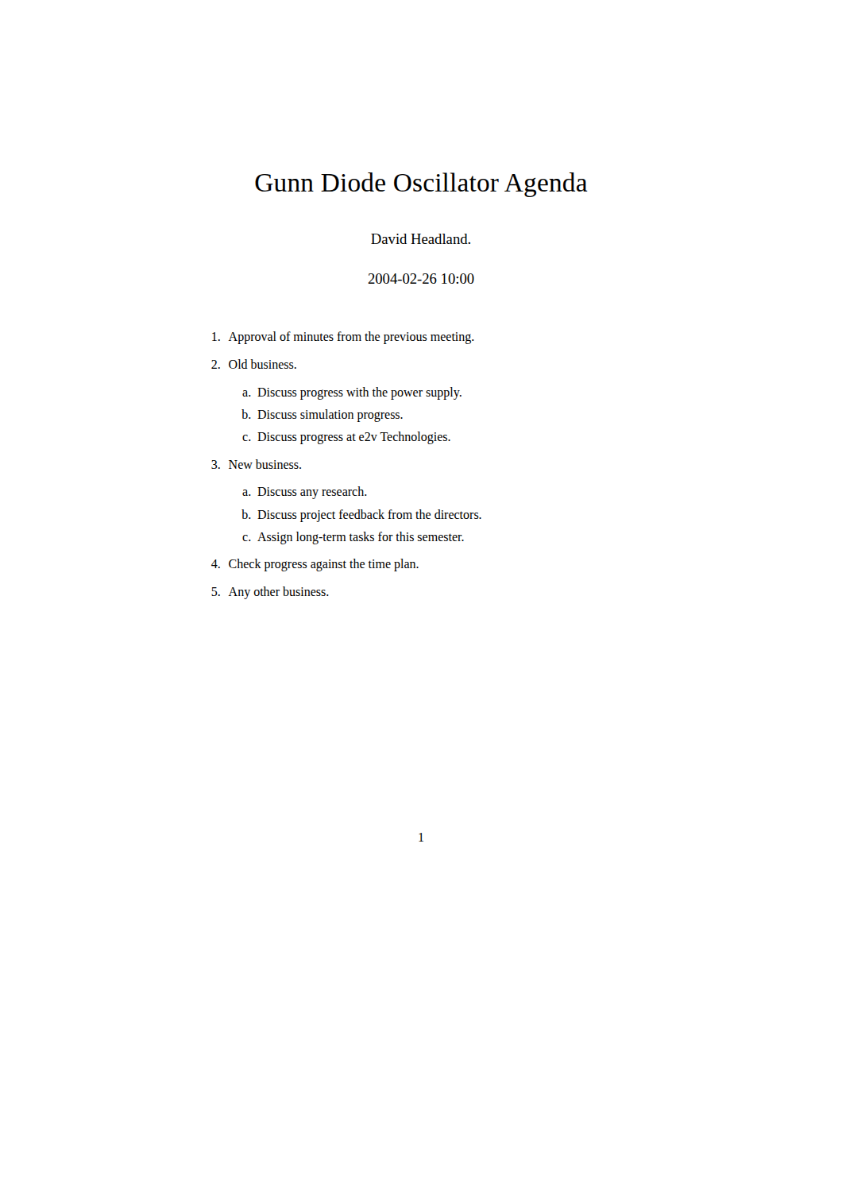Gunn Diode Oscillator Agenda
David Headland.
2004-02-26 10:00
Approval of minutes from the previous meeting.
Old business.
Discuss progress with the power supply.
Discuss simulation progress.
Discuss progress at e2v Technologies.
New business.
Discuss any research.
Discuss project feedback from the directors.
Assign long-term tasks for this semester.
Check progress against the time plan.
Any other business.
1